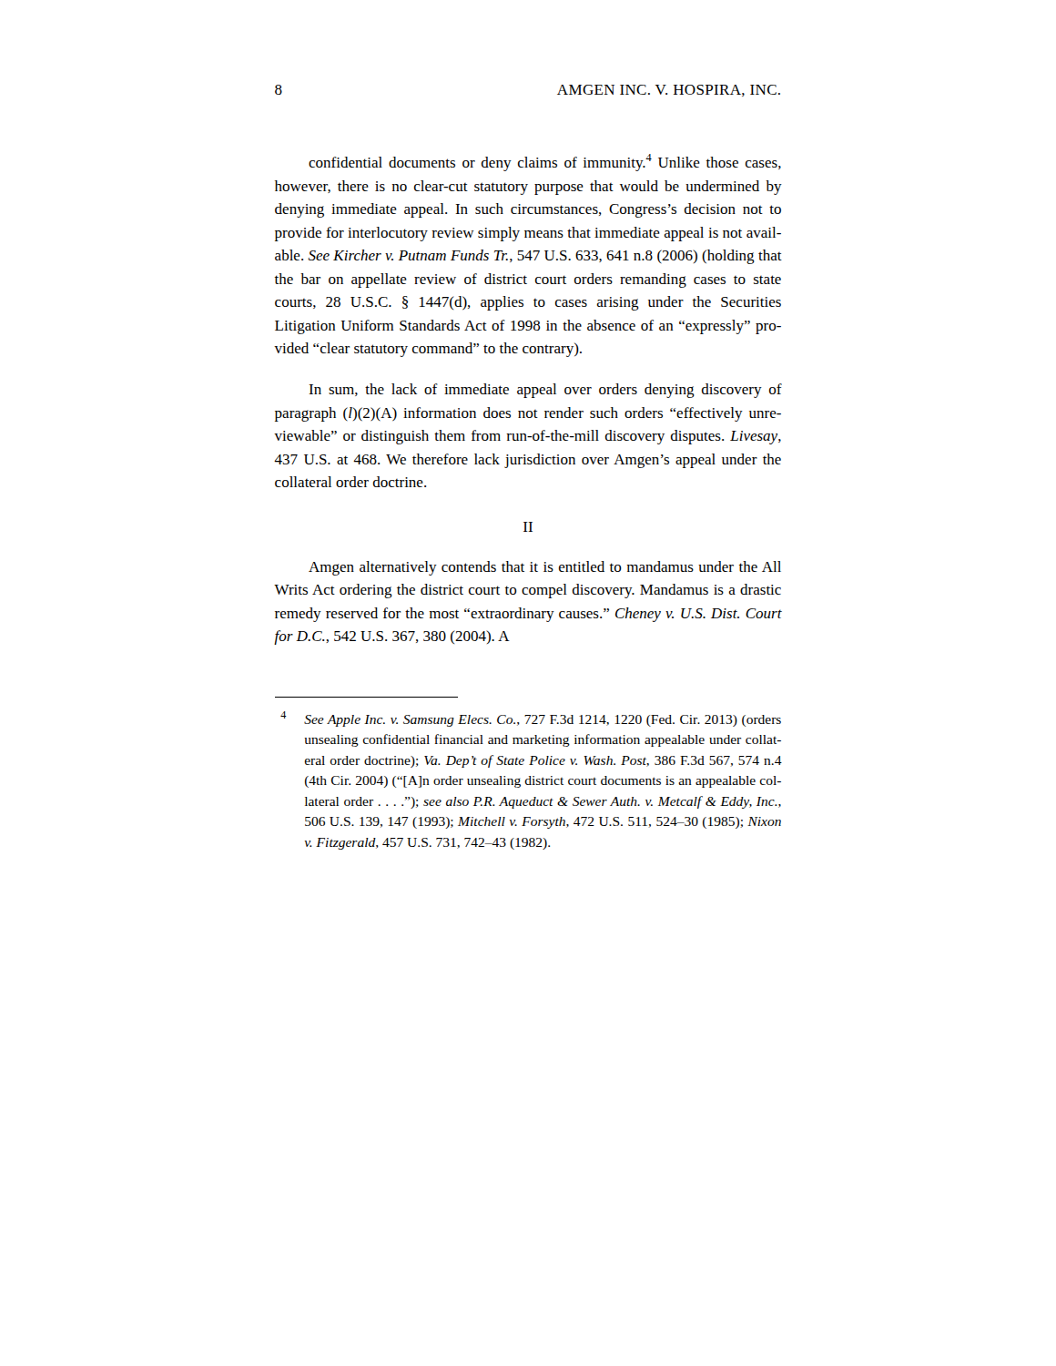8 Amgen Inc. v. Hospira, Inc.
confidential documents or deny claims of immunity.4 Unlike those cases, however, there is no clear-cut statutory purpose that would be undermined by denying immediate appeal. In such circumstances, Congress’s decision not to provide for interlocutory review simply means that immediate appeal is not available. See Kircher v. Putnam Funds Tr., 547 U.S. 633, 641 n.8 (2006) (holding that the bar on appellate review of district court orders remanding cases to state courts, 28 U.S.C. § 1447(d), applies to cases arising under the Securities Litigation Uniform Standards Act of 1998 in the absence of an “expressly” provided “clear statutory command” to the contrary).
In sum, the lack of immediate appeal over orders denying discovery of paragraph (l)(2)(A) information does not render such orders “effectively unreviewable” or distinguish them from run-of-the-mill discovery disputes. Livesay, 437 U.S. at 468. We therefore lack jurisdiction over Amgen’s appeal under the collateral order doctrine.
II
Amgen alternatively contends that it is entitled to mandamus under the All Writs Act ordering the district court to compel discovery. Mandamus is a drastic remedy reserved for the most “extraordinary causes.” Cheney v. U.S. Dist. Court for D.C., 542 U.S. 367, 380 (2004). A
4 See Apple Inc. v. Samsung Elecs. Co., 727 F.3d 1214, 1220 (Fed. Cir. 2013) (orders unsealing confidential financial and marketing information appealable under collateral order doctrine); Va. Dep’t of State Police v. Wash. Post, 386 F.3d 567, 574 n.4 (4th Cir. 2004) (“[A]n order unsealing district court documents is an appealable collateral order . . . .”); see also P.R. Aqueduct & Sewer Auth. v. Metcalf & Eddy, Inc., 506 U.S. 139, 147 (1993); Mitchell v. Forsyth, 472 U.S. 511, 524–30 (1985); Nixon v. Fitzgerald, 457 U.S. 731, 742–43 (1982).